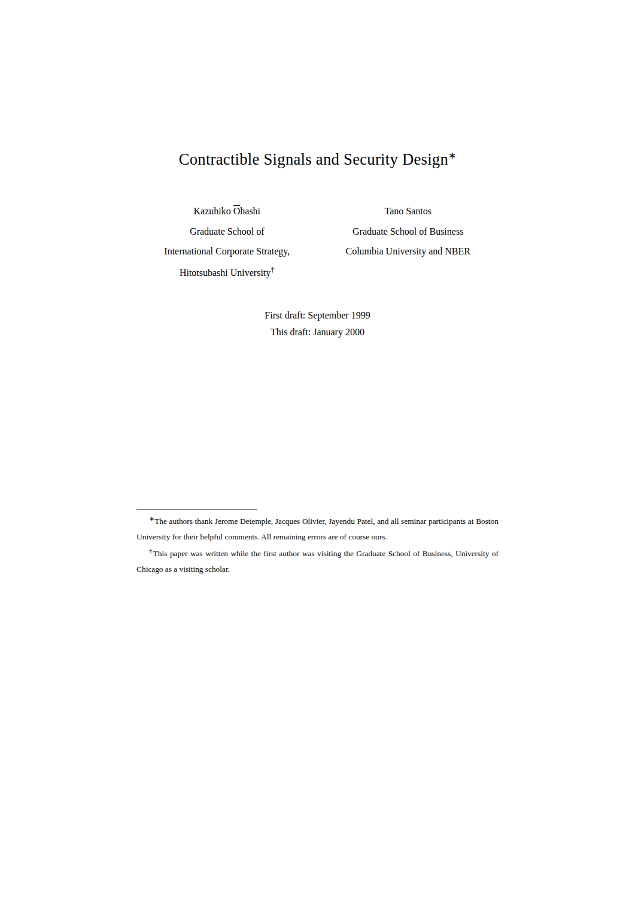Contractible Signals and Security Design∗
| Kazuhiko O hashi | Tano Santos |
| Graduate School of | Graduate School of Business |
| International Corporate Strategy, | Columbia University and NBER |
| Hitotsubashi University † | |
First draft: September 1999
This draft: January 2000
∗The authors thank Jerome Detemple, Jacques Olivier, Jayendu Patel, and all seminar participants at Boston University for their helpful comments. All remaining errors are of course ours.
†This paper was written while the first author was visiting the Graduate School of Business, University of Chicago as a visiting scholar.